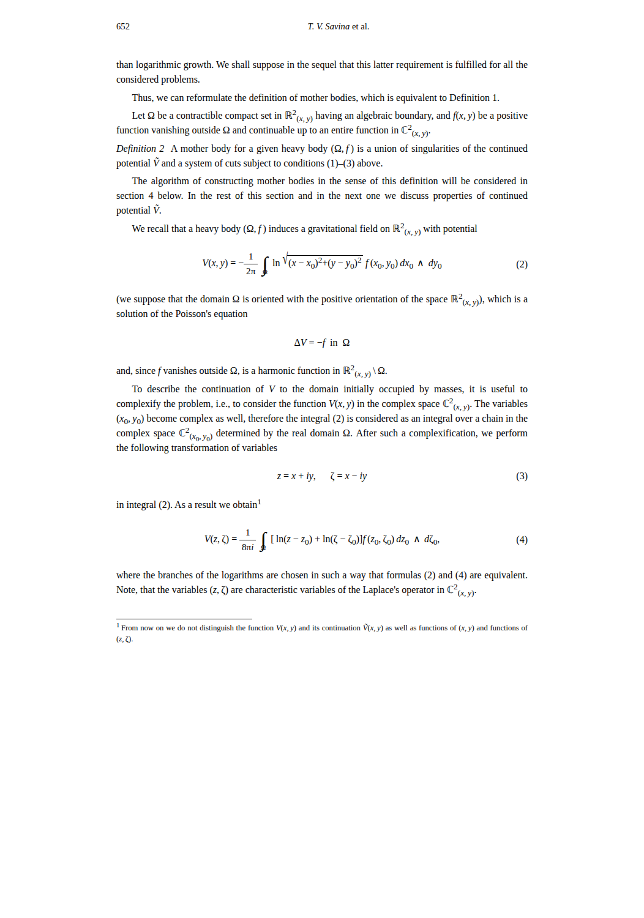652
T. V. Savina et al.
than logarithmic growth. We shall suppose in the sequel that this latter requirement is fulfilled for all the considered problems.
Thus, we can reformulate the definition of mother bodies, which is equivalent to Definition 1.
Let Ω be a contractible compact set in ℝ2(x, y) having an algebraic boundary, and f(x, y) be a positive function vanishing outside Ω and continuable up to an entire function in ℂ2(x, y).
Definition 2 A mother body for a given heavy body (Ω, f ) is a union of singularities of the continued potential Ṽ and a system of cuts subject to conditions (1)–(3) above.
The algorithm of constructing mother bodies in the sense of this definition will be considered in section 4 below. In the rest of this section and in the next one we discuss properties of continued potential Ṽ.
We recall that a heavy body (Ω, f ) induces a gravitational field on ℝ2(x, y) with potential
V(x, y) = −12π ∫Ω ln √(x − x0)2+(y − y0)2 f (x0, y0) dx0 ∧ dy0 (2)
(we suppose that the domain Ω is oriented with the positive orientation of the space ℝ2(x, y)), which is a solution of the Poisson's equation
ΔV = −f in Ω
and, since f vanishes outside Ω, is a harmonic function in ℝ2(x, y) \ Ω.
To describe the continuation of V to the domain initially occupied by masses, it is useful to complexify the problem, i.e., to consider the function V(x, y) in the complex space ℂ2(x, y). The variables (x0, y0) become complex as well, therefore the integral (2) is considered as an integral over a chain in the complex space ℂ2(x0, y0) determined by the real domain Ω. After such a complexification, we perform the following transformation of variables
z = x + iy, ζ = x − iy (3)
in integral (2). As a result we obtain1
V(z, ζ) = 18πi ∫Ω [ ln(z − z0) + ln(ζ − ζ0)]f (z0, ζ0) dz0 ∧ dζ0, (4)
where the branches of the logarithms are chosen in such a way that formulas (2) and (4) are equivalent. Note, that the variables (z, ζ) are characteristic variables of the Laplace's operator in ℂ2(x, y).
1 From now on we do not distinguish the function V(x, y) and its continuation Ṽ(x, y) as well as functions of (x, y) and functions of (z, ζ).